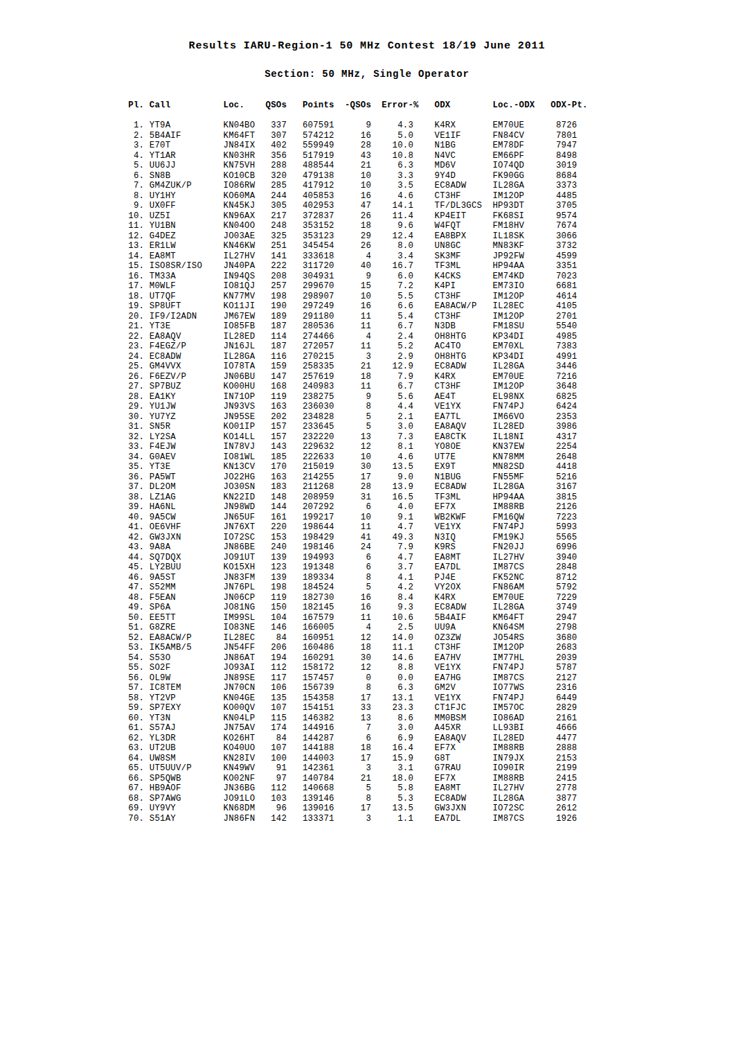Results IARU-Region-1 50 MHz Contest 18/19 June 2011
Section: 50 MHz, Single Operator
  Pl. Call          Loc.    QSOs   Points  -QSOs  Error-%   ODX        Loc.-ODX   ODX-Pt.

   1. YT9A          KN04BO   337   607591      9     4.3    K4RX       EM70UE      8726
   2. 5B4AIF        KM64FT   307   574212     16     5.0    VE1IF      FN84CV      7801
   3. E70T          JN84IX   402   559949     28    10.0    N1BG       EM78DF      7947
   4. YT1AR         KN03HR   356   517919     43    10.8    N4VC       EM66PF      8498
   5. UU6JJ         KN75VH   288   488544     21     6.3    MD6V       IO74QD      3019
   6. SN8B          KO10CB   320   479138     10     3.3    9Y4D       FK90GG      8684
   7. GM4ZUK/P      IO86RW   285   417912     10     3.5    EC8ADW     IL28GA      3373
   8. UY1HY         KO60MA   244   405853     16     4.6    CT3HF      IM12OP      4485
   9. UX0FF         KN45KJ   305   402953     47    14.1    TF/DL3GCS  HP93DT      3705
  10. UZ5I          KN96AX   217   372837     26    11.4    KP4EIT     FK68SI      9574
  11. YU1BN         KN04OO   248   353152     18     9.6    W4FQT      FM18HV      7674
  12. G4DEZ         JO03AE   325   353123     29    12.4    EA8BPX     IL18SK      3066
  13. ER1LW         KN46KW   251   345454     26     8.0    UN8GC      MN83KF      3732
  14. EA8MT         IL27HV   141   333618      4     3.4    SK3MF      JP92FW      4599
  15. ISO8SR/ISO    JN40PA   222   311720     40    16.7    TF3ML      HP94AA      3351
  16. TM33A         IN94QS   208   304931      9     6.0    K4CKS      EM74KD      7023
  17. M0WLF         IO81QJ   257   299670     15     7.2    K4PI       EM73IO      6681
  18. UT7QF         KN77MV   198   298907     10     5.5    CT3HF      IM12OP      4614
  19. SP8UFT        KO11JI   190   297249     16     6.6    EA8ACW/P   IL28EC      4105
  20. IF9/I2ADN     JM67EW   189   291180     11     5.4    CT3HF      IM12OP      2701
  21. YT3E          IO85FB   187   280536     11     6.7    N3DB       FM18SU      5540
  22. EA8AQV        IL28ED   114   274466      4     2.4    OH8HTG     KP34DI      4985
  23. F4EGZ/P       JN16JL   187   272057     11     5.2    AC4TO      EM70XL      7383
  24. EC8ADW        IL28GA   116   270215      3     2.9    OH8HTG     KP34DI      4991
  25. GM4VVX        IO78TA   159   258335     21    12.9    EC8ADW     IL28GA      3446
  26. F6EZV/P       JN06BU   147   257619     18     7.9    K4RX       EM70UE      7216
  27. SP7BUZ        KO00HU   168   240983     11     6.7    CT3HF      IM12OP      3648
  28. EA1KY         IN71OP   119   238275      9     5.6    AE4T       EL98NX      6825
  29. YU1JW         JN93VS   163   236030      8     4.4    VE1YX      FN74PJ      6424
  30. YU7YZ         JN95SE   202   234828      5     2.1    EA7TL      IM66VO      2353
  31. SN5R          KO01IP   157   233645      5     3.0    EA8AQV     IL28ED      3986
  32. LY2SA         KO14LL   157   232220     13     7.3    EA8CTK     IL18NI      4317
  33. F4EJW         IN78VJ   143   229632     12     8.1    YO8OE      KN37EW      2254
  34. G0AEV         IO81WL   185   222633     10     4.6    UT7E       KN78MM      2648
  35. YT3E          KN13CV   170   215019     30    13.5    EX9T       MN82SD      4418
  36. PA5WT         JO22HG   163   214255     17     9.0    N1BUG      FN55MF      5216
  37. DL2OM         JO30SN   183   211268     28    13.9    EC8ADW     IL28GA      3167
  38. LZ1AG         KN22ID   148   208959     31    16.5    TF3ML      HP94AA      3815
  39. HA6NL         JN98WD   144   207292      6     4.0    EF7X       IM88RB      2126
  40. 9A5CW         JN65UF   161   199217     10     9.1    WB2KWF     FM16QW      7223
  41. OE6VHF        JN76XT   220   198644     11     4.7    VE1YX      FN74PJ      5993
  42. GW3JXN        IO72SC   153   198429     41    49.3    N3IQ       FM19KJ      5565
  43. 9A8A          JN86BE   240   198146     24     7.9    K9RS       FN20JJ      6996
  44. SQ7DQX        JO91UT   139   194993      6     4.7    EA8MT      IL27HV      3940
  45. LY2BUU        KO15XH   123   191348      6     3.7    EA7DL      IM87CS      2848
  46. 9A5ST         JN83FM   139   189334      8     4.1    PJ4E       FK52NC      8712
  47. S52MM         JN76PL   198   184524      5     4.2    VY2OX      FN86AM      5792
  48. F5EAN         JN06CP   119   182730     16     8.4    K4RX       EM70UE      7229
  49. SP6A          JO81NG   150   182145     16     9.3    EC8ADW     IL28GA      3749
  50. EE5TT         IM99SL   104   167579     11    10.6    5B4AIF     KM64FT      2947
  51. G8ZRE         IO83NE   146   166005      4     2.5    UU9A       KN64SM      2798
  52. EA8ACW/P      IL28EC    84   160951     12    14.0    OZ3ZW      JO54RS      3680
  53. IK5AMB/5      JN54FF   206   160486     18    11.1    CT3HF      IM12OP      2683
  54. S53O          JN86AT   194   160291     30    14.6    EA7HV      IM77HL      2039
  55. SO2F          JO93AI   112   158172     12     8.8    VE1YX      FN74PJ      5787
  56. OL9W          JN89SE   117   157457      0     0.0    EA7HG      IM87CS      2127
  57. IC8TEM        JN70CN   106   156739      8     6.3    GM2V       IO77WS      2316
  58. YT2VP         KN04GE   135   154358     17    13.1    VE1YX      FN74PJ      6449
  59. SP7EXY        KO00QV   107   154151     33    23.3    CT1FJC     IM57OC      2829
  60. YT3N          KN04LP   115   146382     13     8.6    MM0BSM     IO86AD      2161
  61. S57AJ         JN75AV   174   144916      7     3.0    A45XR      LL93BI      4666
  62. YL3DR         KO26HT    84   144287      6     6.9    EA8AQV     IL28ED      4477
  63. UT2UB         KO40UO   107   144188     18    16.4    EF7X       IM88RB      2888
  64. UW8SM         KN28IV   100   144003     17    15.9    G8T        IN79JX      2153
  65. UT5UUV/P      KN49WV    91   142361      3     3.1    G7RAU      IO90IR      2199
  66. SP5QWB        KO02NF    97   140784     21    18.0    EF7X       IM88RB      2415
  67. HB9AOF        JN36BG   112   140668      5     5.8    EA8MT      IL27HV      2778
  68. SP7AWG        JO91LO   103   139146      8     5.3    EC8ADW     IL28GA      3877
  69. UY9VY         KN68DM    96   139016     17    13.5    GW3JXN     IO72SC      2612
  70. S51AY         JN86FN   142   133371      3     1.1    EA7DL      IM87CS      1926